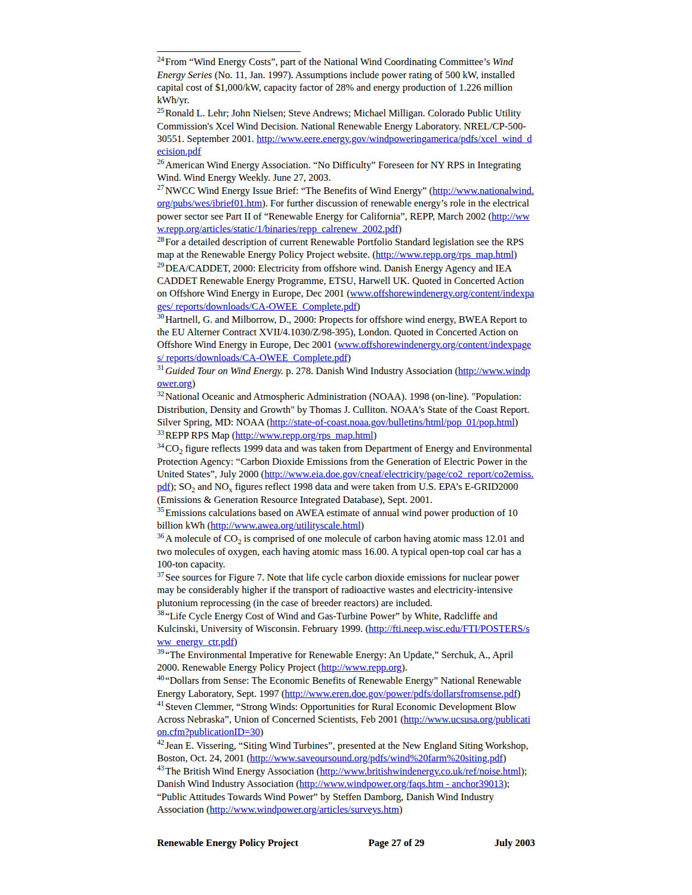24From “Wind Energy Costs”, part of the National Wind Coordinating Committee’s Wind Energy Series (No. 11, Jan. 1997). Assumptions include power rating of 500 kW, installed capital cost of $1,000/kW, capacity factor of 28% and energy production of 1.226 million kWh/yr.
25Ronald L. Lehr; John Nielsen; Steve Andrews; Michael Milligan. Colorado Public Utility Commission's Xcel Wind Decision. National Renewable Energy Laboratory. NREL/CP-500-30551. September 2001. http://www.eere.energy.gov/windpoweringamerica/pdfs/xcel_wind_decision.pdf
26American Wind Energy Association. “No Difficulty” Foreseen for NY RPS in Integrating Wind. Wind Energy Weekly. June 27, 2003.
27NWCC Wind Energy Issue Brief: “The Benefits of Wind Energy” (http://www.nationalwind.org/pubs/wes/ibrief01.htm). For further discussion of renewable energy’s role in the electrical power sector see Part II of “Renewable Energy for California”, REPP, March 2002 (http://www.repp.org/articles/static/1/binaries/repp_calrenew_2002.pdf)
28For a detailed description of current Renewable Portfolio Standard legislation see the RPS map at the Renewable Energy Policy Project website. (http://www.repp.org/rps_map.html)
29DEA/CADDET, 2000: Electricity from offshore wind. Danish Energy Agency and IEA CADDET Renewable Energy Programme, ETSU, Harwell UK. Quoted in Concerted Action on Offshore Wind Energy in Europe, Dec 2001 (www.offshorewindenergy.org/content/indexpages/ reports/downloads/CA-OWEE_Complete.pdf)
30Hartnell, G. and Milborrow, D., 2000: Propects for offshore wind energy, BWEA Report to the EU Alterner Contract XVII/4.1030/Z/98-395), London. Quoted in Concerted Action on Offshore Wind Energy in Europe, Dec 2001 (www.offshorewindenergy.org/content/indexpages/ reports/downloads/CA-OWEE_Complete.pdf)
31Guided Tour on Wind Energy. p. 278. Danish Wind Industry Association (http://www.windpower.org)
32National Oceanic and Atmospheric Administration (NOAA). 1998 (on-line). "Population: Distribution, Density and Growth" by Thomas J. Culliton. NOAA's State of the Coast Report. Silver Spring, MD: NOAA (http://state-of-coast.noaa.gov/bulletins/html/pop_01/pop.html)
33REPP RPS Map (http://www.repp.org/rps_map.html)
34CO2 figure reflects 1999 data and was taken from Department of Energy and Environmental Protection Agency: “Carbon Dioxide Emissions from the Generation of Electric Power in the United States”, July 2000 (http://www.eia.doe.gov/cneaf/electricity/page/co2_report/co2emiss.pdf); SO2 and NOx figures reflect 1998 data and were taken from U.S. EPA’s E-GRID2000 (Emissions & Generation Resource Integrated Database), Sept. 2001.
35Emissions calculations based on AWEA estimate of annual wind power production of 10 billion kWh (http://www.awea.org/utilityscale.html)
36A molecule of CO2 is comprised of one molecule of carbon having atomic mass 12.01 and two molecules of oxygen, each having atomic mass 16.00. A typical open-top coal car has a 100-ton capacity.
37See sources for Figure 7. Note that life cycle carbon dioxide emissions for nuclear power may be considerably higher if the transport of radioactive wastes and electricity-intensive plutonium reprocessing (in the case of breeder reactors) are included.
38“Life Cycle Energy Cost of Wind and Gas-Turbine Power” by White, Radcliffe and Kulcinski, University of Wisconsin. February 1999. (http://fti.neep.wisc.edu/FTI/POSTERS/sww_energy_ctr.pdf)
39“The Environmental Imperative for Renewable Energy: An Update,” Serchuk, A., April 2000. Renewable Energy Policy Project (http://www.repp.org).
40“Dollars from Sense: The Economic Benefits of Renewable Energy” National Renewable Energy Laboratory, Sept. 1997 (http://www.eren.doe.gov/power/pdfs/dollarsfromsense.pdf)
41Steven Clemmer, “Strong Winds: Opportunities for Rural Economic Development Blow Across Nebraska”, Union of Concerned Scientists, Feb 2001 (http://www.ucsusa.org/publication.cfm?publicationID=30)
42Jean E. Vissering, “Siting Wind Turbines”, presented at the New England Siting Workshop, Boston, Oct. 24, 2001 (http://www.saveoursound.org/pdfs/wind%20farm%20siting.pdf)
43The British Wind Energy Association (http://www.britishwindenergy.co.uk/ref/noise.html); Danish Wind Industry Association (http://www.windpower.org/faqs.htm - anchor39013); “Public Attitudes Towards Wind Power” by Steffen Damborg, Danish Wind Industry Association (http://www.windpower.org/articles/surveys.htm)
Renewable Energy Policy Project Page 27 of 29 July 2003